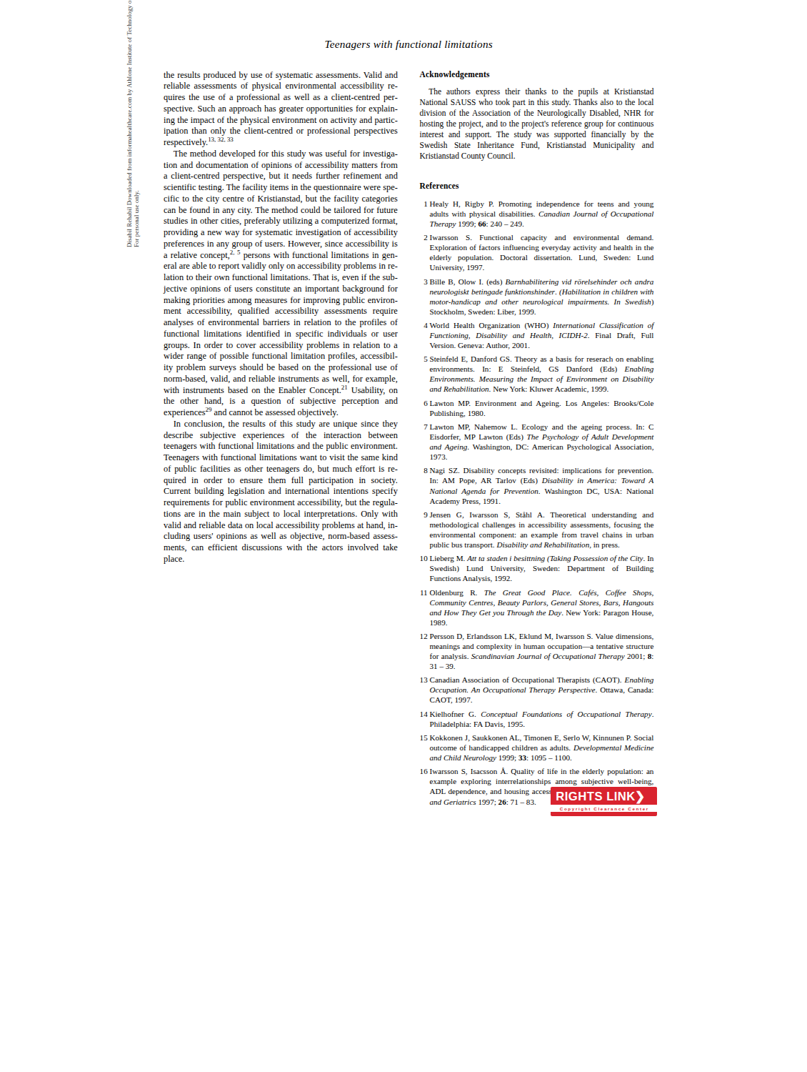Disabil Rehabil Downloaded from informahealthcare.com by Athlone Institute of Technology on 03/05/15 For personal use only.
Teenagers with functional limitations
the results produced by use of systematic assessments. Valid and reliable assessments of physical environmental accessibility requires the use of a professional as well as a client-centred perspective. Such an approach has greater opportunities for explaining the impact of the physical environment on activity and participation than only the client-centred or professional perspectives respectively.13, 32, 33
The method developed for this study was useful for investigation and documentation of opinions of accessibility matters from a client-centred perspective, but it needs further refinement and scientific testing. The facility items in the questionnaire were specific to the city centre of Kristianstad, but the facility categories can be found in any city. The method could be tailored for future studies in other cities, preferably utilizing a computerized format, providing a new way for systematic investigation of accessibility preferences in any group of users. However, since accessibility is a relative concept,2, 5 persons with functional limitations in general are able to report validly only on accessibility problems in relation to their own functional limitations. That is, even if the subjective opinions of users constitute an important background for making priorities among measures for improving public environment accessibility, qualified accessibility assessments require analyses of environmental barriers in relation to the profiles of functional limitations identified in specific individuals or user groups. In order to cover accessibility problems in relation to a wider range of possible functional limitation profiles, accessibility problem surveys should be based on the professional use of norm-based, valid, and reliable instruments as well, for example, with instruments based on the Enabler Concept.21 Usability, on the other hand, is a question of subjective perception and experiences29 and cannot be assessed objectively.
In conclusion, the results of this study are unique since they describe subjective experiences of the interaction between teenagers with functional limitations and the public environment. Teenagers with functional limitations want to visit the same kind of public facilities as other teenagers do, but much effort is required in order to ensure them full participation in society. Current building legislation and international intentions specify requirements for public environment accessibility, but the regulations are in the main subject to local interpretations. Only with valid and reliable data on local accessibility problems at hand, including users' opinions as well as objective, norm-based assessments, can efficient discussions with the actors involved take place.
Acknowledgements
The authors express their thanks to the pupils at Kristianstad National SAUSS who took part in this study. Thanks also to the local division of the Association of the Neurologically Disabled, NHR for hosting the project, and to the project's reference group for continuous interest and support. The study was supported financially by the Swedish State Inheritance Fund, Kristianstad Municipality and Kristianstad County Council.
References
Healy H, Rigby P. Promoting independence for teens and young adults with physical disabilities. Canadian Journal of Occupational Therapy 1999; 66: 240 – 249.
Iwarsson S. Functional capacity and environmental demand. Exploration of factors influencing everyday activity and health in the elderly population. Doctoral dissertation. Lund, Sweden: Lund University, 1997.
Bille B, Olow I. (eds) Barnhabilitering vid rörelsehinder och andra neurologiskt betingade funktionshinder. (Habilitation in children with motor-handicap and other neurological impairments. In Swedish) Stockholm, Sweden: Liber, 1999.
World Health Organization (WHO) International Classification of Functioning, Disability and Health, ICIDH-2. Final Draft, Full Version. Geneva: Author, 2001.
Steinfeld E, Danford GS. Theory as a basis for reserach on enabling environments. In: E Steinfeld, GS Danford (Eds) Enabling Environments. Measuring the Impact of Environment on Disability and Rehabilitation. New York: Kluwer Academic, 1999.
Lawton MP. Environment and Ageing. Los Angeles: Brooks/Cole Publishing, 1980.
Lawton MP, Nahemow L. Ecology and the ageing process. In: C Eisdorfer, MP Lawton (Eds) The Psychology of Adult Development and Ageing. Washington, DC: American Psychological Association, 1973.
Nagi SZ. Disability concepts revisited: implications for prevention. In: AM Pope, AR Tarlov (Eds) Disability in America: Toward A National Agenda for Prevention. Washington DC, USA: National Academy Press, 1991.
Jensen G, Iwarsson S, Ståhl A. Theoretical understanding and methodological challenges in accessibility assessments, focusing the environmental component: an example from travel chains in urban public bus transport. Disability and Rehabilitation, in press.
Lieberg M. Att ta staden i besittning (Taking Possession of the City. In Swedish) Lund University, Sweden: Department of Building Functions Analysis, 1992.
Oldenburg R. The Great Good Place. Cafés, Coffee Shops, Community Centres, Beauty Parlors, General Stores, Bars, Hangouts and How They Get you Through the Day. New York: Paragon House, 1989.
Persson D, Erlandsson LK, Eklund M, Iwarsson S. Value dimensions, meanings and complexity in human occupation—a tentative structure for analysis. Scandinavian Journal of Occupational Therapy 2001; 8: 31 – 39.
Canadian Association of Occupational Therapists (CAOT). Enabling Occupation. An Occupational Therapy Perspective. Ottawa, Canada: CAOT, 1997.
Kielhofner G. Conceptual Foundations of Occupational Therapy. Philadelphia: FA Davis, 1995.
Kokkonen J, Saukkonen AL, Timonen E, Serlo W, Kinnunen P. Social outcome of handicapped children as adults. Developmental Medicine and Child Neurology 1999; 33: 1095 – 1100.
Iwarsson S, Isacsson Å. Quality of life in the elderly population: an example exploring interrelationships among subjective well-being, ADL dependence, and housing accessibility. Archives of Gerontology and Geriatrics 1997; 26: 71 – 83.
RIGHTS LINK❯
Copyright Clearance Center